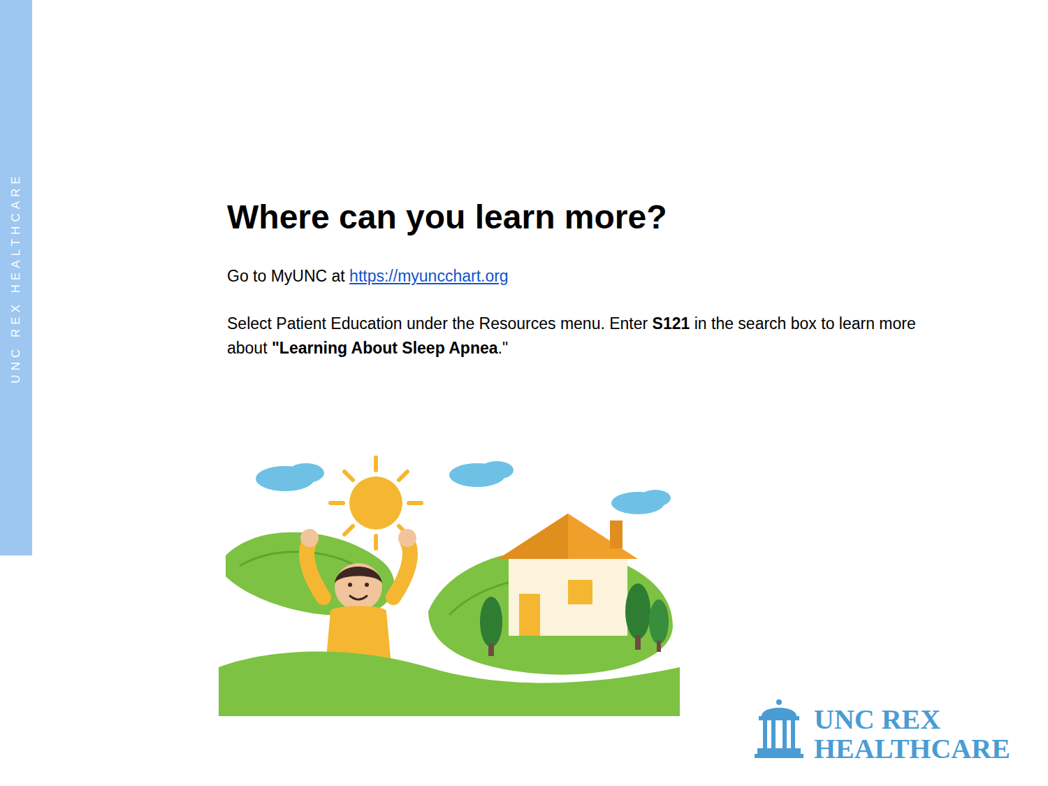UNC REX HEALTHCARE
Where can you learn more?
Go to MyUNC at https://myuncchart.org
Select Patient Education under the Resources menu. Enter S121 in the search box to learn more about "Learning About Sleep Apnea."
UNC REX HEALTHCARE